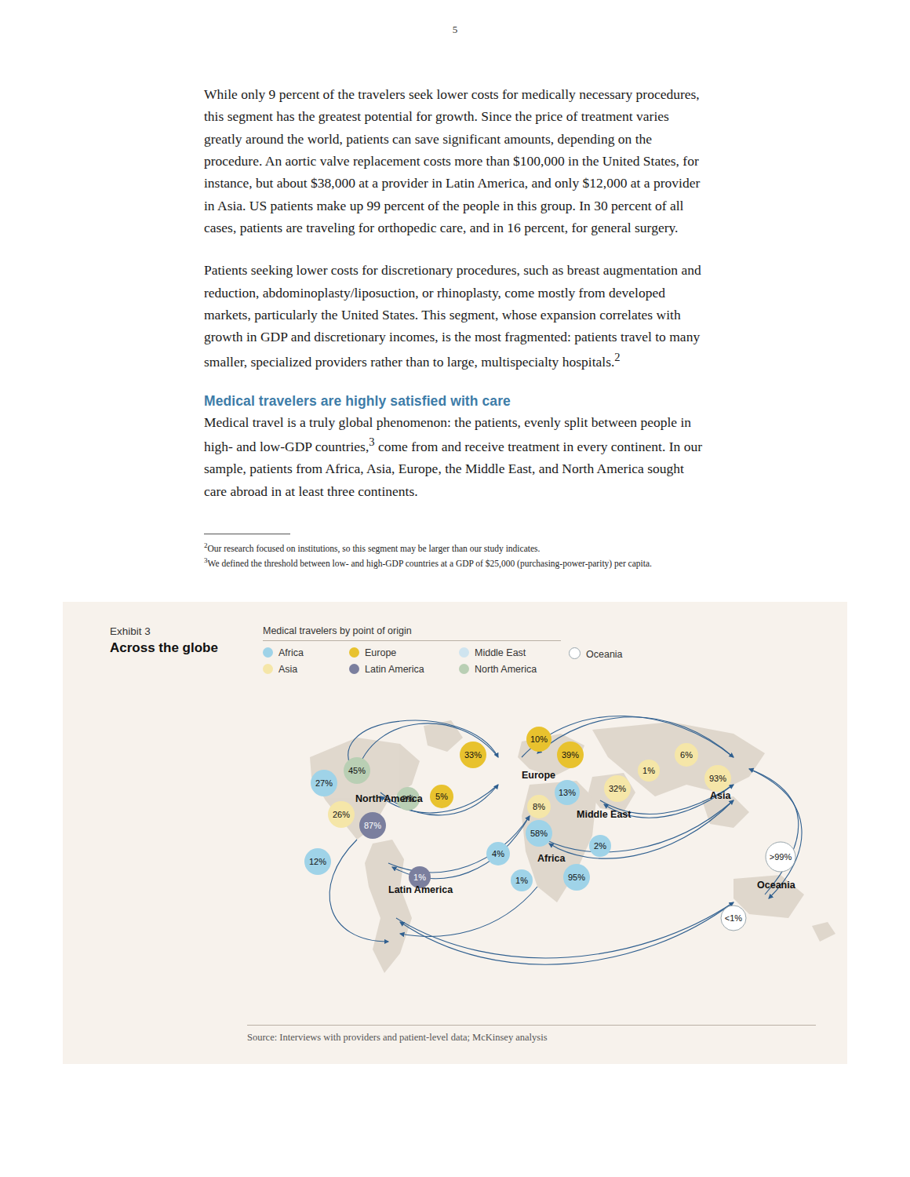5
While only 9 percent of the travelers seek lower costs for medically necessary procedures, this segment has the greatest potential for growth. Since the price of treatment varies greatly around the world, patients can save significant amounts, depending on the procedure. An aortic valve replacement costs more than $100,000 in the United States, for instance, but about $38,000 at a provider in Latin America, and only $12,000 at a provider in Asia. US patients make up 99 percent of the people in this group. In 30 percent of all cases, patients are traveling for orthopedic care, and in 16 percent, for general surgery.
Patients seeking lower costs for discretionary procedures, such as breast augmentation and reduction, abdominoplasty/liposuction, or rhinoplasty, come mostly from developed markets, particularly the United States. This segment, whose expansion correlates with growth in GDP and discretionary incomes, is the most fragmented: patients travel to many smaller, specialized providers rather than to large, multispecialty hospitals.2
Medical travelers are highly satisfied with care
Medical travel is a truly global phenomenon: the patients, evenly split between people in high- and low-GDP countries,3 come from and receive treatment in every continent. In our sample, patients from Africa, Asia, Europe, the Middle East, and North America sought care abroad in at least three continents.
2Our research focused on institutions, so this segment may be larger than our study indicates.
3We defined the threshold between low- and high-GDP countries at a GDP of $25,000 (purchasing-power-parity) per capita.
Exhibit 3
Across the globe
Medical travelers by point of origin
Africa
Europe
Middle East
Oceania
Asia
Latin America
North America
45% 27% 26% 87% 12% 2% 5% 1% 33% 10% 39% 13% 8% 32% 1% 6% 93% 58% 4% 1% 95% 2% >99% <1% North America Europe Middle East Asia Africa Latin America Oceania
Source: Interviews with providers and patient-level data; McKinsey analysis